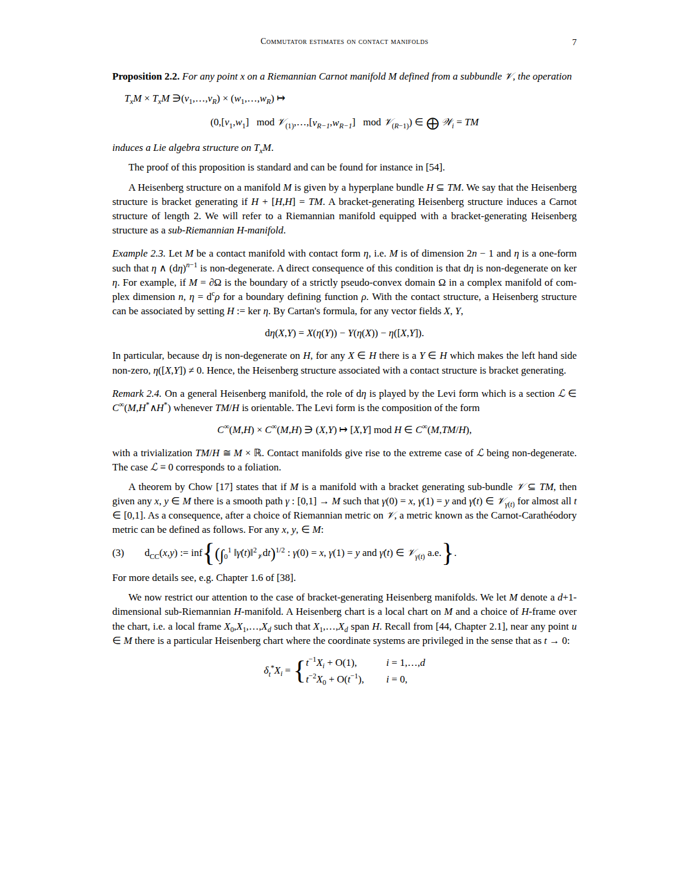Commutator estimates on contact manifolds 7
Proposition 2.2. For any point x on a Riemannian Carnot manifold M defined from a subbundle 𝒱, the operation
TxM × TxM ∋(v1,…,vR) × (w1,…,wR) ↦
(0,[v1,w1] mod 𝒱(1),…,[vR−1,wR−1] mod 𝒱(R−1)) ∈ ⨁ 𝒲i = TM
induces a Lie algebra structure on TxM.
The proof of this proposition is standard and can be found for instance in [54].
A Heisenberg structure on a manifold M is given by a hyperplane bundle H ⊆ TM. We say that the Heisenberg structure is bracket generating if H + [H,H] = TM. A bracket-generating Heisenberg structure induces a Carnot structure of length 2. We will refer to a Riemannian manifold equipped with a bracket-generating Heisenberg structure as a sub-Riemannian H-manifold.
Example 2.3. Let M be a contact manifold with contact form η, i.e. M is of dimension 2n − 1 and η is a one-form such that η ∧ (dη)n−1 is non-degenerate. A direct consequence of this condition is that dη is non-degenerate on ker η. For example, if M = ∂Ω is the boundary of a strictly pseudo-convex domain Ω in a complex manifold of complex dimension n, η = dcρ for a boundary defining function ρ. With the contact structure, a Heisenberg structure can be associated by setting H := ker η. By Cartan's formula, for any vector fields X, Y,
dη(X,Y) = X(η(Y)) − Y(η(X)) − η([X,Y]).
In particular, because dη is non-degenerate on H, for any X ∈ H there is a Y ∈ H which makes the left hand side non-zero, η([X,Y]) ≠ 0. Hence, the Heisenberg structure associated with a contact structure is bracket generating.
Remark 2.4. On a general Heisenberg manifold, the role of dη is played by the Levi form which is a section ℒ ∈ C∞(M,H*∧H*) whenever TM/H is orientable. The Levi form is the composition of the form
C∞(M,H) × C∞(M,H) ∋ (X,Y) ↦ [X,Y] mod H ∈ C∞(M,TM/H),
with a trivialization TM/H ≅ M × ℝ. Contact manifolds give rise to the extreme case of ℒ being non-degenerate. The case ℒ ≡ 0 corresponds to a foliation.
A theorem by Chow [17] states that if M is a manifold with a bracket generating sub-bundle 𝒱 ⊆ TM, then given any x, y ∈ M there is a smooth path γ : [0,1] → M such that γ(0) = x, γ(1) = y and γ̇(t) ∈ 𝒱γ(t) for almost all t ∈ [0,1]. As a consequence, after a choice of Riemannian metric on 𝒱, a metric known as the Carnot-Carathéodory metric can be defined as follows. For any x, y, ∈ M:
(3)
dCC(x,y) := inf{(∫01 ‖γ̇(t)‖2𝒱dt)1/2 : γ(0) = x, γ(1) = y and γ̇(t) ∈ 𝒱γ(t) a.e.}.
For more details see, e.g. Chapter 1.6 of [38].
We now restrict our attention to the case of bracket-generating Heisenberg manifolds. We let M denote a d+1-dimensional sub-Riemannian H-manifold. A Heisenberg chart is a local chart on M and a choice of H-frame over the chart, i.e. a local frame X0,X1,…,Xd such that X1,…,Xd span H. Recall from [44, Chapter 2.1], near any point u ∈ M there is a particular Heisenberg chart where the coordinate systems are privileged in the sense that as t → 0:
δt*Xi = { t−1Xi + O(1), i = 1,…,d t−2X0 + O(t−1), i = 0,